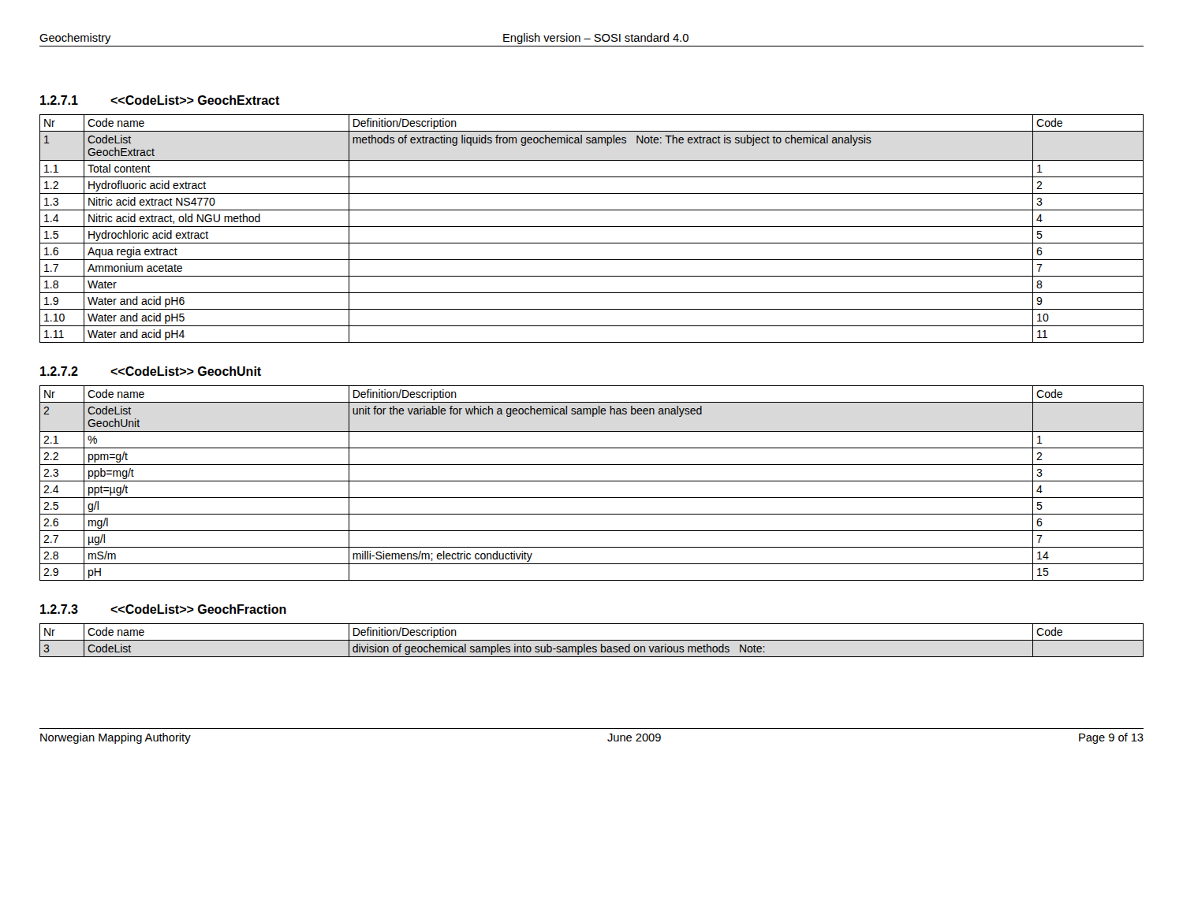Geochemistry
English version – SOSI standard 4.0
1.2.7.1<<CodeList>> GeochExtract
| Nr | Code name | Definition/Description | Code |
| --- | --- | --- | --- |
| 1 | CodeList GeochExtract | methods of extracting liquids from geochemical samples Note: The extract is subject to chemical analysis | |
| 1.1 | Total content | | 1 |
| 1.2 | Hydrofluoric acid extract | | 2 |
| 1.3 | Nitric acid extract NS4770 | | 3 |
| 1.4 | Nitric acid extract, old NGU method | | 4 |
| 1.5 | Hydrochloric acid extract | | 5 |
| 1.6 | Aqua regia extract | | 6 |
| 1.7 | Ammonium acetate | | 7 |
| 1.8 | Water | | 8 |
| 1.9 | Water and acid pH6 | | 9 |
| 1.10 | Water and acid pH5 | | 10 |
| 1.11 | Water and acid pH4 | | 11 |
1.2.7.2<<CodeList>> GeochUnit
| Nr | Code name | Definition/Description | Code |
| --- | --- | --- | --- |
| 2 | CodeList GeochUnit | unit for the variable for which a geochemical sample has been analysed | |
| 2.1 | % | | 1 |
| 2.2 | ppm=g/t | | 2 |
| 2.3 | ppb=mg/t | | 3 |
| 2.4 | ppt=µg/t | | 4 |
| 2.5 | g/l | | 5 |
| 2.6 | mg/l | | 6 |
| 2.7 | µg/l | | 7 |
| 2.8 | mS/m | milli-Siemens/m; electric conductivity | 14 |
| 2.9 | pH | | 15 |
1.2.7.3<<CodeList>> GeochFraction
| Nr | Code name | Definition/Description | Code |
| --- | --- | --- | --- |
| 3 | CodeList | division of geochemical samples into sub-samples based on various methods Note: | |
Norwegian Mapping Authority
June 2009
Page 9 of 13